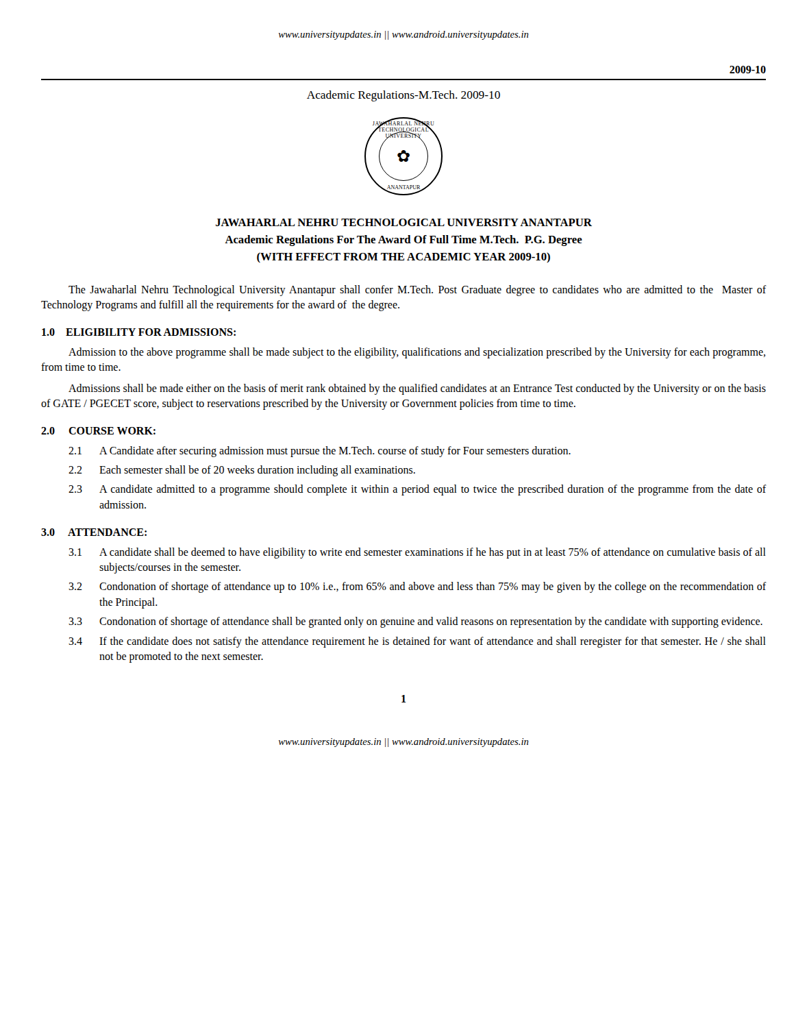www.universityupdates.in || www.android.universityupdates.in
2009-10
Academic Regulations-M.Tech. 2009-10
JAWAHARLAL NEHRU TECHNOLOGICAL UNIVERSITY
✿
ANANTAPUR
JAWAHARLAL NEHRU TECHNOLOGICAL UNIVERSITY ANANTAPUR
Academic Regulations For The Award Of Full Time M.Tech. P.G. Degree
(WITH EFFECT FROM THE ACADEMIC YEAR 2009-10)
The Jawaharlal Nehru Technological University Anantapur shall confer M.Tech. Post Graduate degree to candidates who are admitted to the Master of Technology Programs and fulfill all the requirements for the award of the degree.
1.0 ELIGIBILITY FOR ADMISSIONS:
Admission to the above programme shall be made subject to the eligibility, qualifications and specialization prescribed by the University for each programme, from time to time.
Admissions shall be made either on the basis of merit rank obtained by the qualified candidates at an Entrance Test conducted by the University or on the basis of GATE / PGECET score, subject to reservations prescribed by the University or Government policies from time to time.
2.0 COURSE WORK:
2.1 A Candidate after securing admission must pursue the M.Tech. course of study for Four semesters duration.
2.2 Each semester shall be of 20 weeks duration including all examinations.
2.3 A candidate admitted to a programme should complete it within a period equal to twice the prescribed duration of the programme from the date of admission.
3.0 ATTENDANCE:
3.1 A candidate shall be deemed to have eligibility to write end semester examinations if he has put in at least 75% of attendance on cumulative basis of all subjects/courses in the semester.
3.2 Condonation of shortage of attendance up to 10% i.e., from 65% and above and less than 75% may be given by the college on the recommendation of the Principal.
3.3 Condonation of shortage of attendance shall be granted only on genuine and valid reasons on representation by the candidate with supporting evidence.
3.4 If the candidate does not satisfy the attendance requirement he is detained for want of attendance and shall reregister for that semester. He / she shall not be promoted to the next semester.
1
www.universityupdates.in || www.android.universityupdates.in